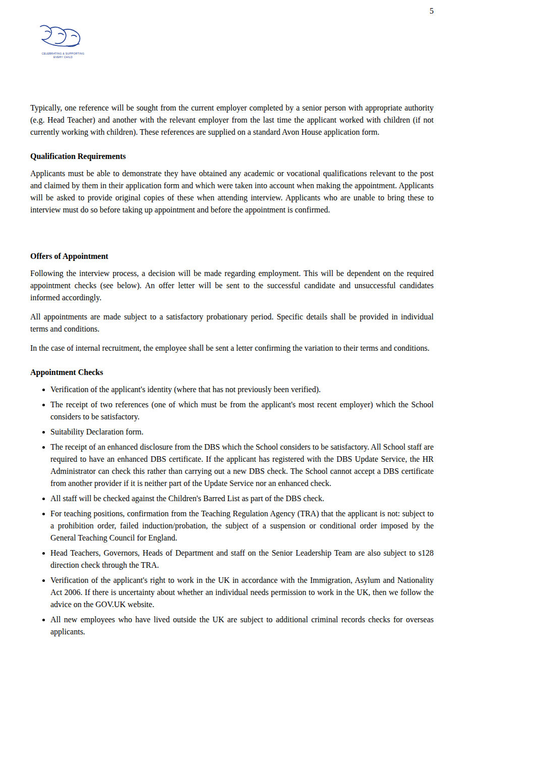5
CELEBRATING & SUPPORTING EVERY CHILD
Typically, one reference will be sought from the current employer completed by a senior person with appropriate authority (e.g. Head Teacher) and another with the relevant employer from the last time the applicant worked with children (if not currently working with children). These references are supplied on a standard Avon House application form.
Qualification Requirements
Applicants must be able to demonstrate they have obtained any academic or vocational qualifications relevant to the post and claimed by them in their application form and which were taken into account when making the appointment. Applicants will be asked to provide original copies of these when attending interview. Applicants who are unable to bring these to interview must do so before taking up appointment and before the appointment is confirmed.
Offers of Appointment
Following the interview process, a decision will be made regarding employment. This will be dependent on the required appointment checks (see below). An offer letter will be sent to the successful candidate and unsuccessful candidates informed accordingly.
All appointments are made subject to a satisfactory probationary period. Specific details shall be provided in individual terms and conditions.
In the case of internal recruitment, the employee shall be sent a letter confirming the variation to their terms and conditions.
Appointment Checks
Verification of the applicant's identity (where that has not previously been verified).
The receipt of two references (one of which must be from the applicant's most recent employer) which the School considers to be satisfactory.
Suitability Declaration form.
The receipt of an enhanced disclosure from the DBS which the School considers to be satisfactory. All School staff are required to have an enhanced DBS certificate. If the applicant has registered with the DBS Update Service, the HR Administrator can check this rather than carrying out a new DBS check. The School cannot accept a DBS certificate from another provider if it is neither part of the Update Service nor an enhanced check.
All staff will be checked against the Children's Barred List as part of the DBS check.
For teaching positions, confirmation from the Teaching Regulation Agency (TRA) that the applicant is not: subject to a prohibition order, failed induction/probation, the subject of a suspension or conditional order imposed by the General Teaching Council for England.
Head Teachers, Governors, Heads of Department and staff on the Senior Leadership Team are also subject to s128 direction check through the TRA.
Verification of the applicant's right to work in the UK in accordance with the Immigration, Asylum and Nationality Act 2006. If there is uncertainty about whether an individual needs permission to work in the UK, then we follow the advice on the GOV.UK website.
All new employees who have lived outside the UK are subject to additional criminal records checks for overseas applicants.